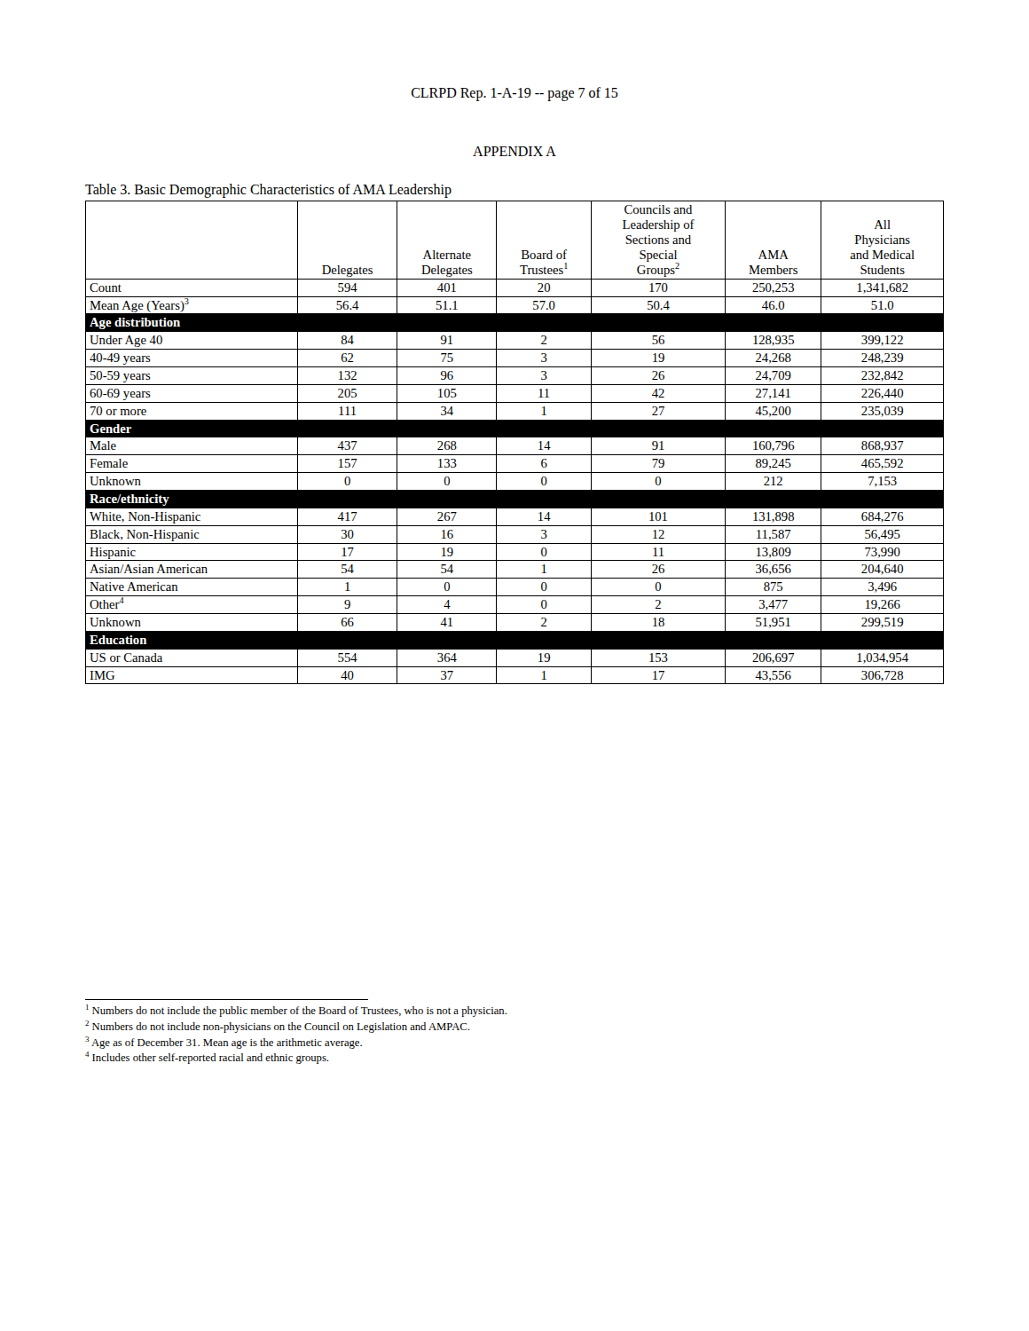CLRPD Rep. 1-A-19 -- page 7 of 15
APPENDIX A
Table 3. Basic Demographic Characteristics of AMA Leadership
| | Delegates | Alternate Delegates | Board of Trustees 1 | Councils and Leadership of Sections and Special Groups 2 | AMA Members | All Physicians and Medical Students |
| --- | --- | --- | --- | --- | --- | --- |
| Count | 594 | 401 | 20 | 170 | 250,253 | 1,341,682 |
| Mean Age (Years) 3 | 56.4 | 51.1 | 57.0 | 50.4 | 46.0 | 51.0 |
| Age distribution |
| Under Age 40 | 84 | 91 | 2 | 56 | 128,935 | 399,122 |
| 40-49 years | 62 | 75 | 3 | 19 | 24,268 | 248,239 |
| 50-59 years | 132 | 96 | 3 | 26 | 24,709 | 232,842 |
| 60-69 years | 205 | 105 | 11 | 42 | 27,141 | 226,440 |
| 70 or more | 111 | 34 | 1 | 27 | 45,200 | 235,039 |
| Gender |
| Male | 437 | 268 | 14 | 91 | 160,796 | 868,937 |
| Female | 157 | 133 | 6 | 79 | 89,245 | 465,592 |
| Unknown | 0 | 0 | 0 | 0 | 212 | 7,153 |
| Race/ethnicity |
| White, Non-Hispanic | 417 | 267 | 14 | 101 | 131,898 | 684,276 |
| Black, Non-Hispanic | 30 | 16 | 3 | 12 | 11,587 | 56,495 |
| Hispanic | 17 | 19 | 0 | 11 | 13,809 | 73,990 |
| Asian/Asian American | 54 | 54 | 1 | 26 | 36,656 | 204,640 |
| Native American | 1 | 0 | 0 | 0 | 875 | 3,496 |
| Other 4 | 9 | 4 | 0 | 2 | 3,477 | 19,266 |
| Unknown | 66 | 41 | 2 | 18 | 51,951 | 299,519 |
| Education |
| US or Canada | 554 | 364 | 19 | 153 | 206,697 | 1,034,954 |
| IMG | 40 | 37 | 1 | 17 | 43,556 | 306,728 |
1 Numbers do not include the public member of the Board of Trustees, who is not a physician.
2 Numbers do not include non-physicians on the Council on Legislation and AMPAC.
3 Age as of December 31. Mean age is the arithmetic average.
4 Includes other self-reported racial and ethnic groups.